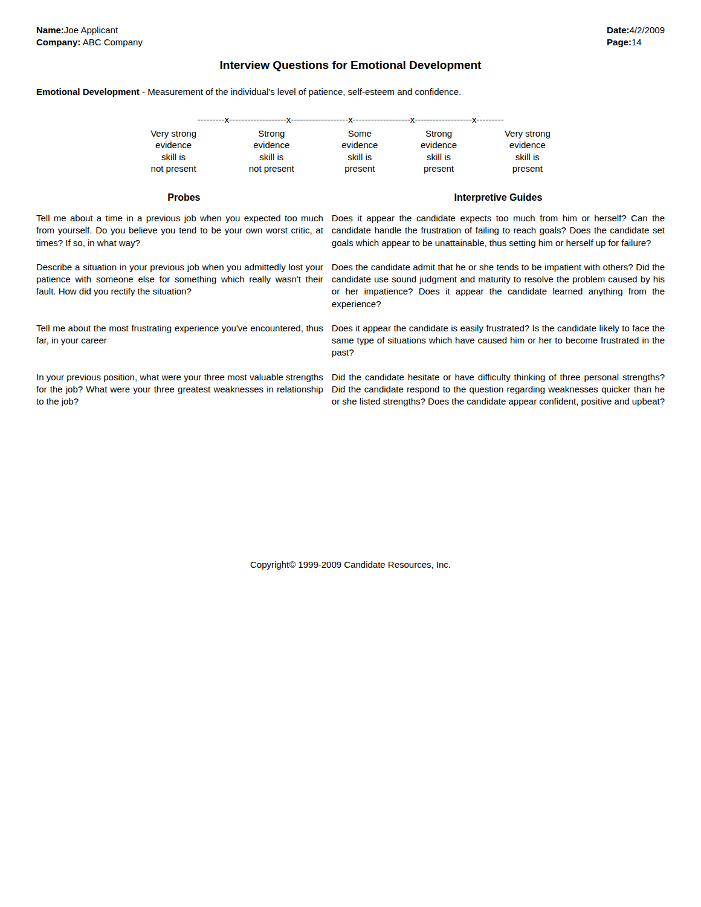Name: Joe Applicant
Company: ABC Company
Date: 4/2/2009
Page: 14
Interview Questions for Emotional Development
Emotional Development - Measurement of the individual's level of patience, self-esteem and confidence.
---------x-------------------x-------------------x-------------------x-------------------x---------
| Very strong evidence skill is not present | Strong evidence skill is not present | Some evidence skill is present | Strong evidence skill is present | Very strong evidence skill is present |
| Probes | Interpretive Guides |
| --- | --- |
| Tell me about a time in a previous job when you expected too much from yourself. Do you believe you tend to be your own worst critic, at times? If so, in what way? | Does it appear the candidate expects too much from him or herself? Can the candidate handle the frustration of failing to reach goals? Does the candidate set goals which appear to be unattainable, thus setting him or herself up for failure? |
| Describe a situation in your previous job when you admittedly lost your patience with someone else for something which really wasn't their fault. How did you rectify the situation? | Does the candidate admit that he or she tends to be impatient with others? Did the candidate use sound judgment and maturity to resolve the problem caused by his or her impatience? Does it appear the candidate learned anything from the experience? |
| Tell me about the most frustrating experience you've encountered, thus far, in your career | Does it appear the candidate is easily frustrated? Is the candidate likely to face the same type of situations which have caused him or her to become frustrated in the past? |
| In your previous position, what were your three most valuable strengths for the job? What were your three greatest weaknesses in relationship to the job? | Did the candidate hesitate or have difficulty thinking of three personal strengths? Did the candidate respond to the question regarding weaknesses quicker than he or she listed strengths? Does the candidate appear confident, positive and upbeat? |
Copyright© 1999-2009 Candidate Resources, Inc.